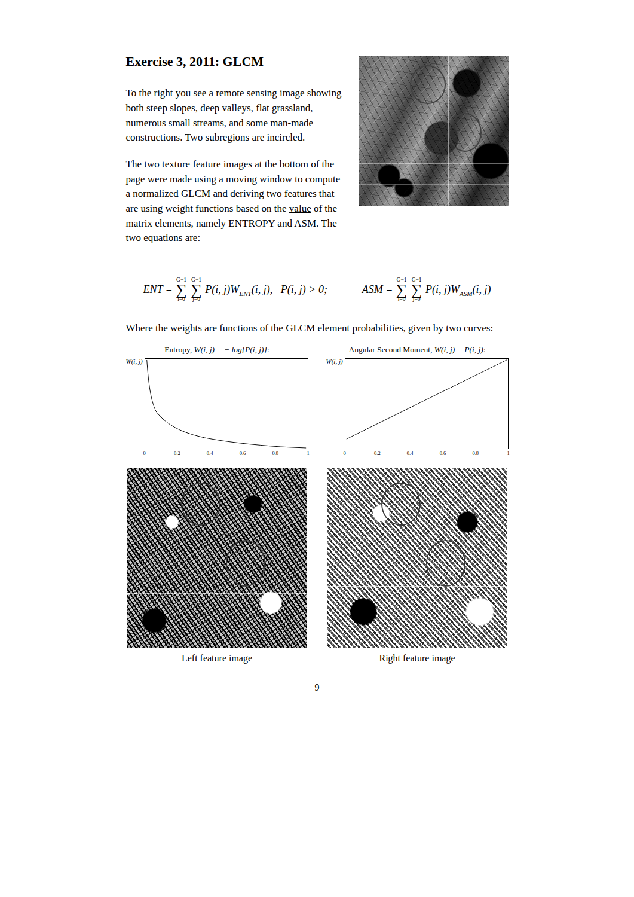Exercise 3, 2011: GLCM
To the right you see a remote sensing image showing both steep slopes, deep valleys, flat grassland, numerous small streams, and some man-made constructions. Two subregions are incircled.
The two texture feature images at the bottom of the page were made using a moving window to compute a normalized GLCM and deriving two features that are using weight functions based on the value of the matrix elements, namely ENTROPY and ASM. The two equations are:
ENT = G−1∑i=0 G−1∑j=0 P(i, j)WENT(i, j), P(i, j) > 0;
ASM = G−1∑i=0 G−1∑j=0 P(i, j)WASM(i, j)
Where the weights are functions of the GLCM element probabilities, given by two curves:
Entropy, W(i, j) = − log{P(i, j)}:
W(i, j)
0 0.2 0.4 0.6 0.8 1
Angular Second Moment, W(i, j) = P(i, j):
W(i, j)
0 0.2 0.4 0.6 0.8 1
Left feature image
Right feature image
9